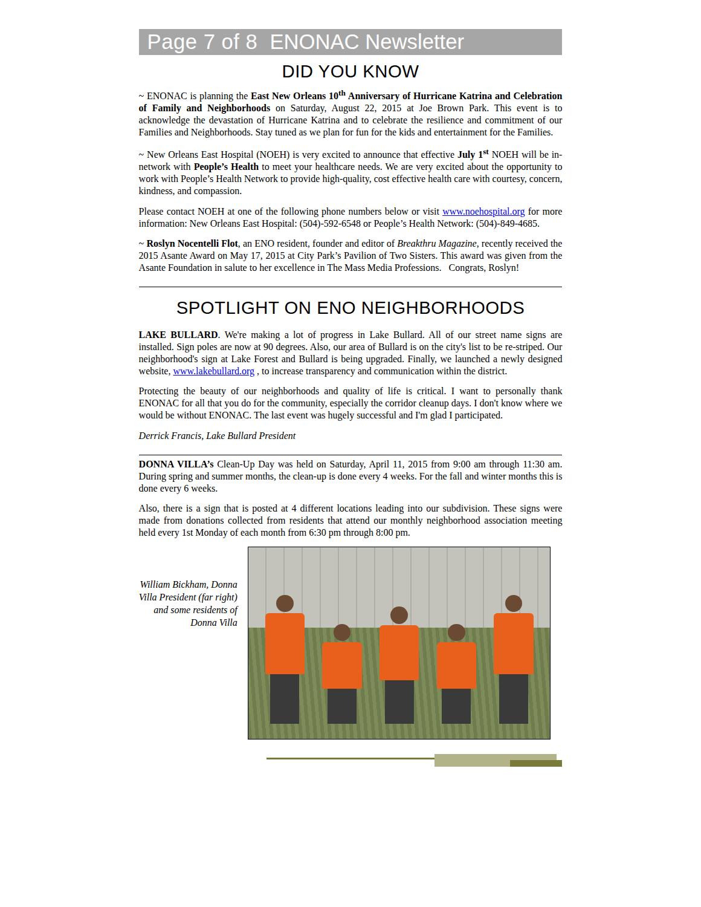Page 7 of 8
ENONAC Newsletter
DID YOU KNOW
~ ENONAC is planning the East New Orleans 10th Anniversary of Hurricane Katrina and Celebration of Family and Neighborhoods on Saturday, August 22, 2015 at Joe Brown Park. This event is to acknowledge the devastation of Hurricane Katrina and to celebrate the resilience and commitment of our Families and Neighborhoods. Stay tuned as we plan for fun for the kids and entertainment for the Families.
~ New Orleans East Hospital (NOEH) is very excited to announce that effective July 1st NOEH will be in-network with People’s Health to meet your healthcare needs. We are very excited about the opportunity to work with People’s Health Network to provide high-quality, cost effective health care with courtesy, concern, kindness, and compassion.
Please contact NOEH at one of the following phone numbers below or visit www.noehospital.org for more information: New Orleans East Hospital: (504)-592-6548 or People’s Health Network: (504)-849-4685.
~ Roslyn Nocentelli Flot, an ENO resident, founder and editor of Breakthru Magazine, recently received the 2015 Asante Award on May 17, 2015 at City Park’s Pavilion of Two Sisters. This award was given from the Asante Foundation in salute to her excellence in The Mass Media Professions. Congrats, Roslyn!
SPOTLIGHT ON ENO NEIGHBORHOODS
LAKE BULLARD. We're making a lot of progress in Lake Bullard. All of our street name signs are installed. Sign poles are now at 90 degrees. Also, our area of Bullard is on the city's list to be re-striped. Our neighborhood's sign at Lake Forest and Bullard is being upgraded. Finally, we launched a newly designed website, www.lakebullard.org , to increase transparency and communication within the district.
Protecting the beauty of our neighborhoods and quality of life is critical. I want to personally thank ENONAC for all that you do for the community, especially the corridor cleanup days. I don't know where we would be without ENONAC. The last event was hugely successful and I'm glad I participated.
Derrick Francis, Lake Bullard President
DONNA VILLA’s Clean-Up Day was held on Saturday, April 11, 2015 from 9:00 am through 11:30 am. During spring and summer months, the clean-up is done every 4 weeks. For the fall and winter months this is done every 6 weeks.
Also, there is a sign that is posted at 4 different locations leading into our subdivision. These signs were made from donations collected from residents that attend our monthly neighborhood association meeting held every 1st Monday of each month from 6:30 pm through 8:00 pm.
William Bickham, Donna Villa President (far right) and some residents of Donna Villa